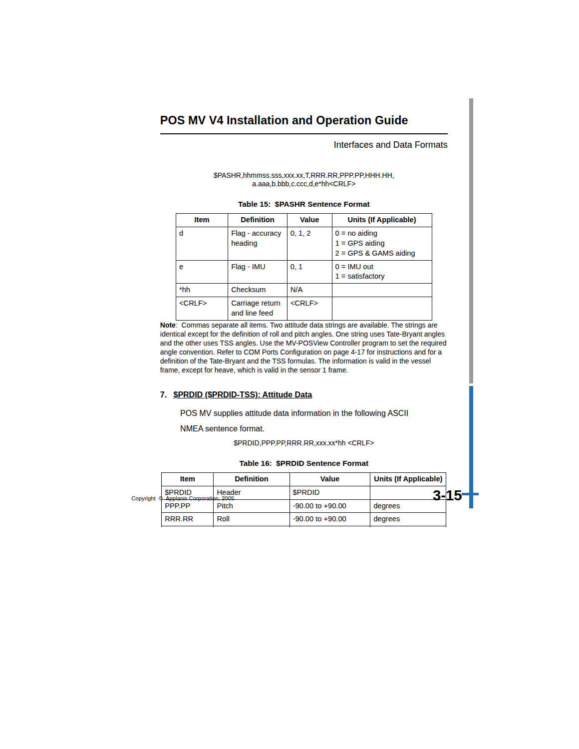POS MV V4 Installation and Operation Guide
Interfaces and Data Formats
$PASHR,hhmmss.sss,xxx.xx,T,RRR.RR,PPP.PP,HHH.HH, a.aaa,b.bbb,c.ccc,d,e*hh<CRLF>
Table 15: $PASHR Sentence Format
| Item | Definition | Value | Units (If Applicable) |
| --- | --- | --- | --- |
| d | Flag - accuracy heading | 0, 1, 2 | 0 = no aiding 1 = GPS aiding 2 = GPS & GAMS aiding |
| e | Flag - IMU | 0, 1 | 0 = IMU out 1 = satisfactory |
| *hh | Checksum | N/A | |
| <CRLF> | Carriage return and line feed | <CRLF> | |
Note: Commas separate all items. Two attitude data strings are available. The strings are identical except for the definition of roll and pitch angles. One string uses Tate-Bryant angles and the other uses TSS angles. Use the MV-POSView Controller program to set the required angle convention. Refer to COM Ports Configuration on page 4-17 for instructions and for a definition of the Tate-Bryant and the TSS formulas. The information is valid in the vessel frame, except for heave, which is valid in the sensor 1 frame.
7. $PRDID ($PRDID-TSS): Attitude Data
POS MV supplies attitude data information in the following ASCII
NMEA sentence format.
$PRDID,PPP.PP,RRR.RR,xxx.xx*hh <CRLF>
Table 16: $PRDID Sentence Format
| Item | Definition | Value | Units (If Applicable) |
| --- | --- | --- | --- |
| $PRDID | Header | $PRDID | |
| PPP.PP | Pitch | -90.00 to +90.00 | degrees |
| RRR.RR | Roll | -90.00 to +90.00 | degrees |
| xxx.xx | Sensor heading | 0 to 359.99 | degrees |
Copyright © Applanix Corporation, 2005
3-15